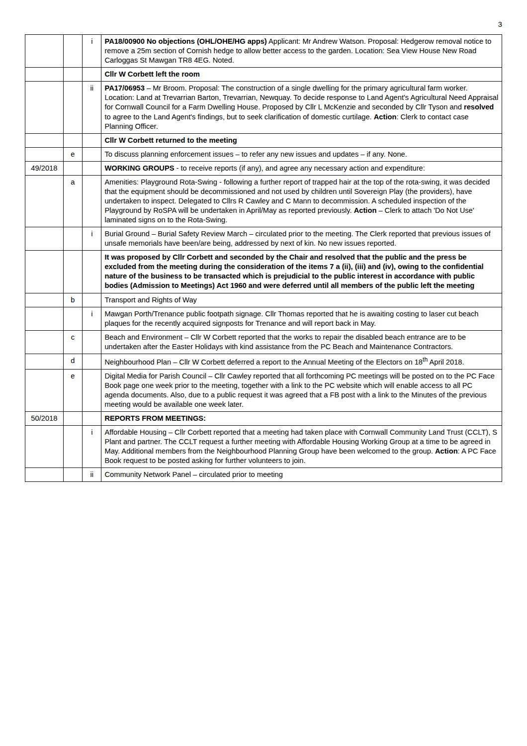3
| | | i | PA18/00900 No objections (OHL/OHE/HG apps) Applicant: Mr Andrew Watson. Proposal: Hedgerow removal notice to remove a 25m section of Cornish hedge to allow better access to the garden. Location: Sea View House New Road Carloggas St Mawgan TR8 4EG. Noted. |
| | | | Cllr W Corbett left the room |
| | | ii | PA17/06953 – Mr Broom. Proposal: The construction of a single dwelling for the primary agricultural farm worker. Location: Land at Trevarrian Barton, Trevarrian, Newquay. To decide response to Land Agent's Agricultural Need Appraisal for Cornwall Council for a Farm Dwelling House. Proposed by Cllr L McKenzie and seconded by Cllr Tyson and resolved to agree to the Land Agent's findings, but to seek clarification of domestic curtilage. Action : Clerk to contact case Planning Officer. |
| | | | Cllr W Corbett returned to the meeting |
| | e | | To discuss planning enforcement issues – to refer any new issues and updates – if any. None. |
| 49/2018 | | | WORKING GROUPS - to receive reports (if any), and agree any necessary action and expenditure: |
| | a | | Amenities: Playground Rota-Swing - following a further report of trapped hair at the top of the rota-swing, it was decided that the equipment should be decommissioned and not used by children until Sovereign Play (the providers), have undertaken to inspect. Delegated to Cllrs R Cawley and C Mann to decommission. A scheduled inspection of the Playground by RoSPA will be undertaken in April/May as reported previously. Action – Clerk to attach 'Do Not Use' laminated signs on to the Rota-Swing. |
| | | i | Burial Ground – Burial Safety Review March – circulated prior to the meeting. The Clerk reported that previous issues of unsafe memorials have been/are being, addressed by next of kin. No new issues reported. |
| | | | It was proposed by Cllr Corbett and seconded by the Chair and resolved that the public and the press be excluded from the meeting during the consideration of the items 7 a (ii), (iii) and (iv), owing to the confidential nature of the business to be transacted which is prejudicial to the public interest in accordance with public bodies (Admission to Meetings) Act 1960 and were deferred until all members of the public left the meeting |
| | b | | Transport and Rights of Way |
| | | i | Mawgan Porth/Trenance public footpath signage. Cllr Thomas reported that he is awaiting costing to laser cut beach plaques for the recently acquired signposts for Trenance and will report back in May. |
| | c | | Beach and Environment – Cllr W Corbett reported that the works to repair the disabled beach entrance are to be undertaken after the Easter Holidays with kind assistance from the PC Beach and Maintenance Contractors. |
| | d | | Neighbourhood Plan – Cllr W Corbett deferred a report to the Annual Meeting of the Electors on 18 th April 2018. |
| | e | | Digital Media for Parish Council – Cllr Cawley reported that all forthcoming PC meetings will be posted on to the PC Face Book page one week prior to the meeting, together with a link to the PC website which will enable access to all PC agenda documents. Also, due to a public request it was agreed that a FB post with a link to the Minutes of the previous meeting would be available one week later. |
| 50/2018 | | | REPORTS FROM MEETINGS: |
| | | i | Affordable Housing – Cllr Corbett reported that a meeting had taken place with Cornwall Community Land Trust (CCLT), S Plant and partner. The CCLT request a further meeting with Affordable Housing Working Group at a time to be agreed in May. Additional members from the Neighbourhood Planning Group have been welcomed to the group. Action : A PC Face Book request to be posted asking for further volunteers to join. |
| | | ii | Community Network Panel – circulated prior to meeting |